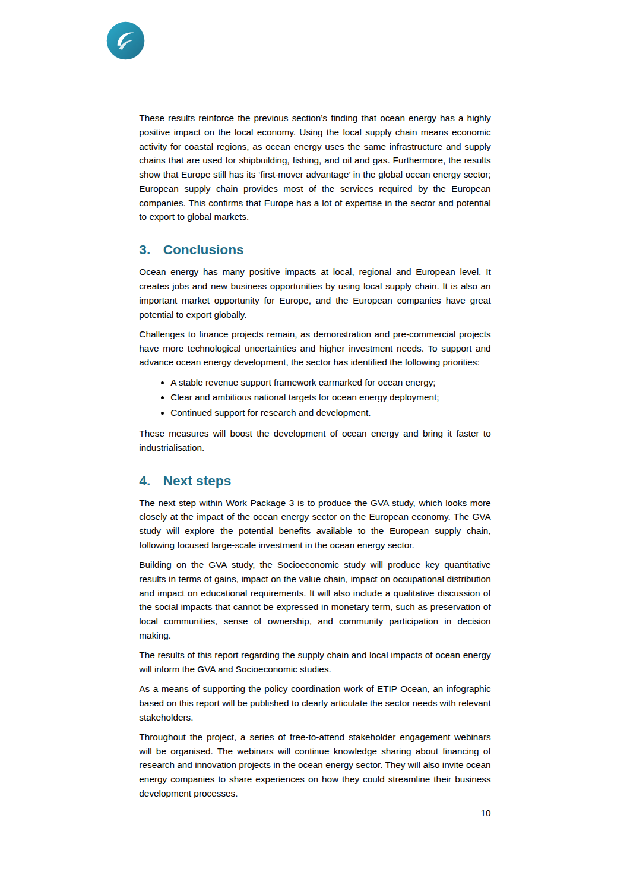These results reinforce the previous section’s finding that ocean energy has a highly positive impact on the local economy. Using the local supply chain means economic activity for coastal regions, as ocean energy uses the same infrastructure and supply chains that are used for shipbuilding, fishing, and oil and gas. Furthermore, the results show that Europe still has its ‘first-mover advantage’ in the global ocean energy sector; European supply chain provides most of the services required by the European companies. This confirms that Europe has a lot of expertise in the sector and potential to export to global markets.
3. Conclusions
Ocean energy has many positive impacts at local, regional and European level. It creates jobs and new business opportunities by using local supply chain. It is also an important market opportunity for Europe, and the European companies have great potential to export globally.
Challenges to finance projects remain, as demonstration and pre-commercial projects have more technological uncertainties and higher investment needs. To support and advance ocean energy development, the sector has identified the following priorities:
A stable revenue support framework earmarked for ocean energy;
Clear and ambitious national targets for ocean energy deployment;
Continued support for research and development.
These measures will boost the development of ocean energy and bring it faster to industrialisation.
4. Next steps
The next step within Work Package 3 is to produce the GVA study, which looks more closely at the impact of the ocean energy sector on the European economy. The GVA study will explore the potential benefits available to the European supply chain, following focused large-scale investment in the ocean energy sector.
Building on the GVA study, the Socioeconomic study will produce key quantitative results in terms of gains, impact on the value chain, impact on occupational distribution and impact on educational requirements. It will also include a qualitative discussion of the social impacts that cannot be expressed in monetary term, such as preservation of local communities, sense of ownership, and community participation in decision making.
The results of this report regarding the supply chain and local impacts of ocean energy will inform the GVA and Socioeconomic studies.
As a means of supporting the policy coordination work of ETIP Ocean, an infographic based on this report will be published to clearly articulate the sector needs with relevant stakeholders.
Throughout the project, a series of free-to-attend stakeholder engagement webinars will be organised. The webinars will continue knowledge sharing about financing of research and innovation projects in the ocean energy sector. They will also invite ocean energy companies to share experiences on how they could streamline their business development processes.
10